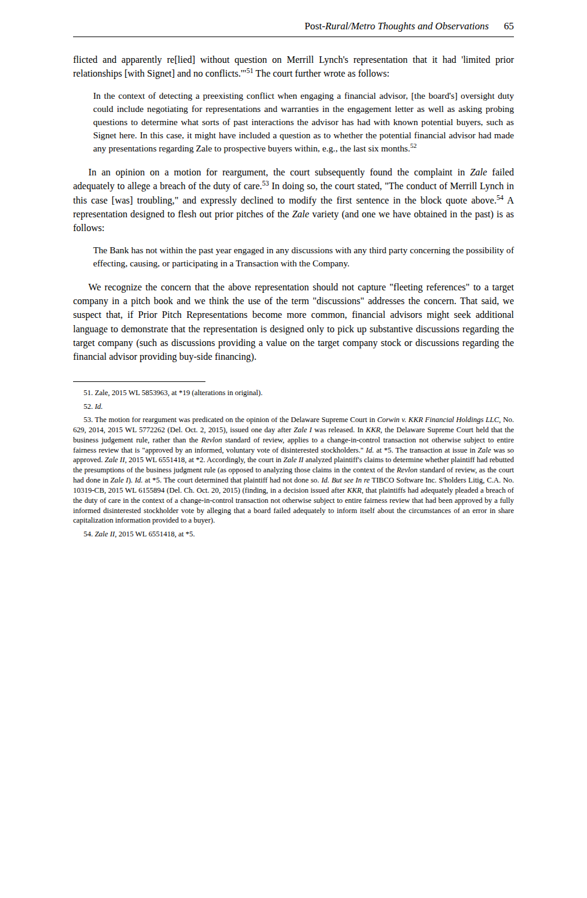Post-Rural/Metro Thoughts and Observations 65
flicted and apparently re[lied] without question on Merrill Lynch's representation that it had 'limited prior relationships [with Signet] and no conflicts.'"51 The court further wrote as follows:
In the context of detecting a preexisting conflict when engaging a financial advisor, [the board's] oversight duty could include negotiating for representations and warranties in the engagement letter as well as asking probing questions to determine what sorts of past interactions the advisor has had with known potential buyers, such as Signet here. In this case, it might have included a question as to whether the potential financial advisor had made any presentations regarding Zale to prospective buyers within, e.g., the last six months.52
In an opinion on a motion for reargument, the court subsequently found the complaint in Zale failed adequately to allege a breach of the duty of care.53 In doing so, the court stated, "The conduct of Merrill Lynch in this case [was] troubling," and expressly declined to modify the first sentence in the block quote above.54 A representation designed to flesh out prior pitches of the Zale variety (and one we have obtained in the past) is as follows:
The Bank has not within the past year engaged in any discussions with any third party concerning the possibility of effecting, causing, or participating in a Transaction with the Company.
We recognize the concern that the above representation should not capture "fleeting references" to a target company in a pitch book and we think the use of the term "discussions" addresses the concern. That said, we suspect that, if Prior Pitch Representations become more common, financial advisors might seek additional language to demonstrate that the representation is designed only to pick up substantive discussions regarding the target company (such as discussions providing a value on the target company stock or discussions regarding the financial advisor providing buy-side financing).
51. Zale, 2015 WL 5853963, at *19 (alterations in original).
52. Id.
53. The motion for reargument was predicated on the opinion of the Delaware Supreme Court in Corwin v. KKR Financial Holdings LLC, No. 629, 2014, 2015 WL 5772262 (Del. Oct. 2, 2015), issued one day after Zale I was released. In KKR, the Delaware Supreme Court held that the business judgement rule, rather than the Revlon standard of review, applies to a change-in-control transaction not otherwise subject to entire fairness review that is "approved by an informed, voluntary vote of disinterested stockholders." Id. at *5. The transaction at issue in Zale was so approved. Zale II, 2015 WL 6551418, at *2. Accordingly, the court in Zale II analyzed plaintiff's claims to determine whether plaintiff had rebutted the presumptions of the business judgment rule (as opposed to analyzing those claims in the context of the Revlon standard of review, as the court had done in Zale I). Id. at *5. The court determined that plaintiff had not done so. Id. But see In re TIBCO Software Inc. S'holders Litig, C.A. No. 10319-CB, 2015 WL 6155894 (Del. Ch. Oct. 20, 2015) (finding, in a decision issued after KKR, that plaintiffs had adequately pleaded a breach of the duty of care in the context of a change-in-control transaction not otherwise subject to entire fairness review that had been approved by a fully informed disinterested stockholder vote by alleging that a board failed adequately to inform itself about the circumstances of an error in share capitalization information provided to a buyer).
54. Zale II, 2015 WL 6551418, at *5.